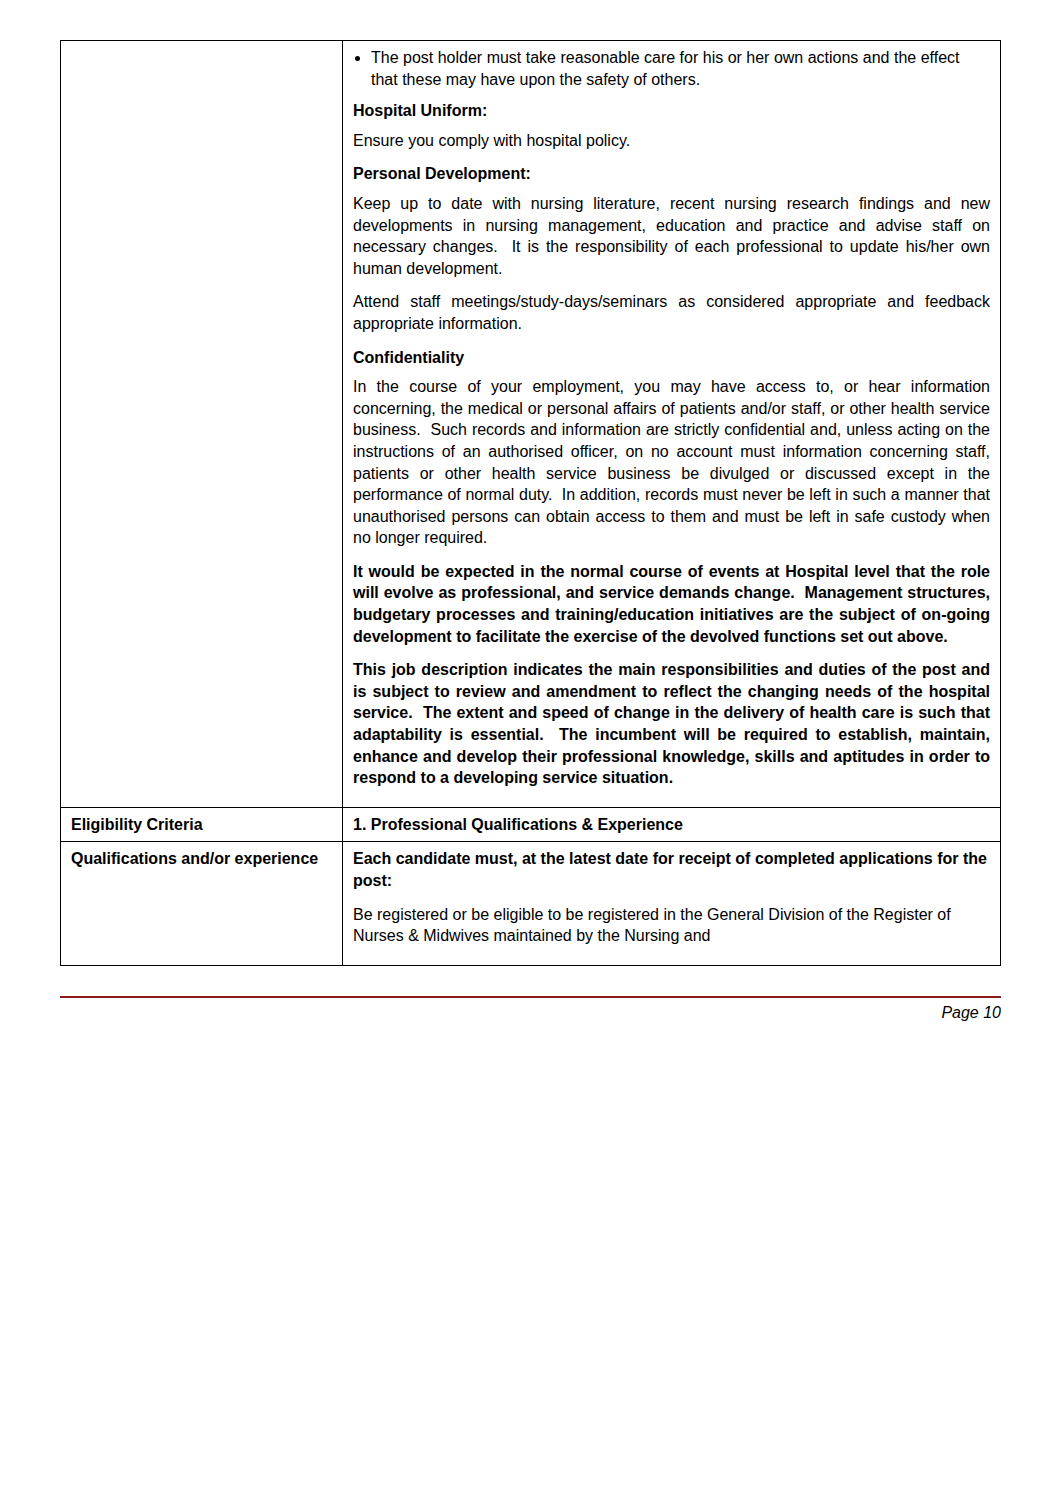| | The post holder must take reasonable care for his or her own actions and the effect that these may have upon the safety of others. Hospital Uniform: Ensure you comply with hospital policy. Personal Development: Keep up to date with nursing literature, recent nursing research findings and new developments in nursing management, education and practice and advise staff on necessary changes. It is the responsibility of each professional to update his/her own human development. Attend staff meetings/study-days/seminars as considered appropriate and feedback appropriate information. Confidentiality In the course of your employment, you may have access to, or hear information concerning, the medical or personal affairs of patients and/or staff, or other health service business. Such records and information are strictly confidential and, unless acting on the instructions of an authorised officer, on no account must information concerning staff, patients or other health service business be divulged or discussed except in the performance of normal duty. In addition, records must never be left in such a manner that unauthorised persons can obtain access to them and must be left in safe custody when no longer required. It would be expected in the normal course of events at Hospital level that the role will evolve as professional, and service demands change. Management structures, budgetary processes and training/education initiatives are the subject of on-going development to facilitate the exercise of the devolved functions set out above. This job description indicates the main responsibilities and duties of the post and is subject to review and amendment to reflect the changing needs of the hospital service. The extent and speed of change in the delivery of health care is such that adaptability is essential. The incumbent will be required to establish, maintain, enhance and develop their professional knowledge, skills and aptitudes in order to respond to a developing service situation. |
| Eligibility Criteria | 1. Professional Qualifications & Experience |
| Qualifications and/or experience | Each candidate must, at the latest date for receipt of completed applications for the post: Be registered or be eligible to be registered in the General Division of the Register of Nurses & Midwives maintained by the Nursing and |
Page 10